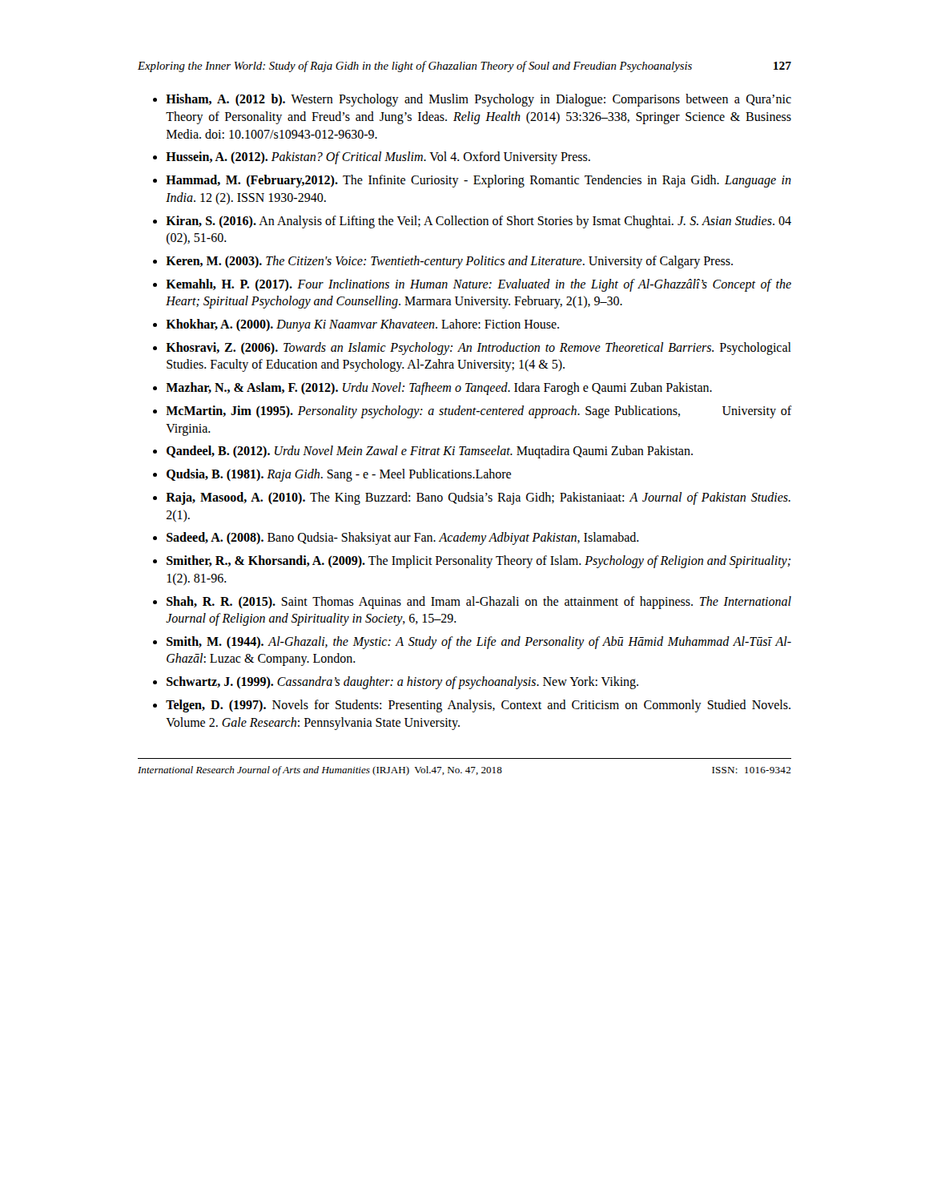Exploring the Inner World: Study of Raja Gidh in the light of Ghazalian Theory of Soul and Freudian Psychoanalysis
127
Hisham, A. (2012 b). Western Psychology and Muslim Psychology in Dialogue: Comparisons between a Qura’nic Theory of Personality and Freud’s and Jung’s Ideas. Relig Health (2014) 53:326–338, Springer Science & Business Media. doi: 10.1007/s10943-012-9630-9.
Hussein, A. (2012). Pakistan? Of Critical Muslim. Vol 4. Oxford University Press.
Hammad, M. (February,2012). The Infinite Curiosity - Exploring Romantic Tendencies in Raja Gidh. Language in India. 12 (2). ISSN 1930-2940.
Kiran, S. (2016). An Analysis of Lifting the Veil; A Collection of Short Stories by Ismat Chughtai. J. S. Asian Studies. 04 (02), 51-60.
Keren, M. (2003). The Citizen's Voice: Twentieth-century Politics and Literature. University of Calgary Press.
Kemahlı, H. P. (2017). Four Inclinations in Human Nature: Evaluated in the Light of Al-Ghazzâlî’s Concept of the Heart; Spiritual Psychology and Counselling. Marmara University. February, 2(1), 9–30.
Khokhar, A. (2000). Dunya Ki Naamvar Khavateen. Lahore: Fiction House.
Khosravi, Z. (2006). Towards an Islamic Psychology: An Introduction to Remove Theoretical Barriers. Psychological Studies. Faculty of Education and Psychology. Al-Zahra University; 1(4 & 5).
Mazhar, N., & Aslam, F. (2012). Urdu Novel: Tafheem o Tanqeed. Idara Farogh e Qaumi Zuban Pakistan.
McMartin, Jim (1995). Personality psychology: a student-centered approach. Sage Publications, University of Virginia.
Qandeel, B. (2012). Urdu Novel Mein Zawal e Fitrat Ki Tamseelat. Muqtadira Qaumi Zuban Pakistan.
Qudsia, B. (1981). Raja Gidh. Sang - e - Meel Publications.Lahore
Raja, Masood, A. (2010). The King Buzzard: Bano Qudsia’s Raja Gidh; Pakistaniaat: A Journal of Pakistan Studies. 2(1).
Sadeed, A. (2008). Bano Qudsia- Shaksiyat aur Fan. Academy Adbiyat Pakistan, Islamabad.
Smither, R., & Khorsandi, A. (2009). The Implicit Personality Theory of Islam. Psychology of Religion and Spirituality; 1(2). 81-96.
Shah, R. R. (2015). Saint Thomas Aquinas and Imam al-Ghazali on the attainment of happiness. The International Journal of Religion and Spirituality in Society, 6, 15–29.
Smith, M. (1944). Al-Ghazali, the Mystic: A Study of the Life and Personality of Abū Hāmid Muhammad Al-Tūsī Al-Ghazāl: Luzac & Company. London.
Schwartz, J. (1999). Cassandra’s daughter: a history of psychoanalysis. New York: Viking.
Telgen, D. (1997). Novels for Students: Presenting Analysis, Context and Criticism on Commonly Studied Novels. Volume 2. Gale Research: Pennsylvania State University.
International Research Journal of Arts and Humanities (IRJAH) Vol.47, No. 47, 2018
ISSN: 1016-9342